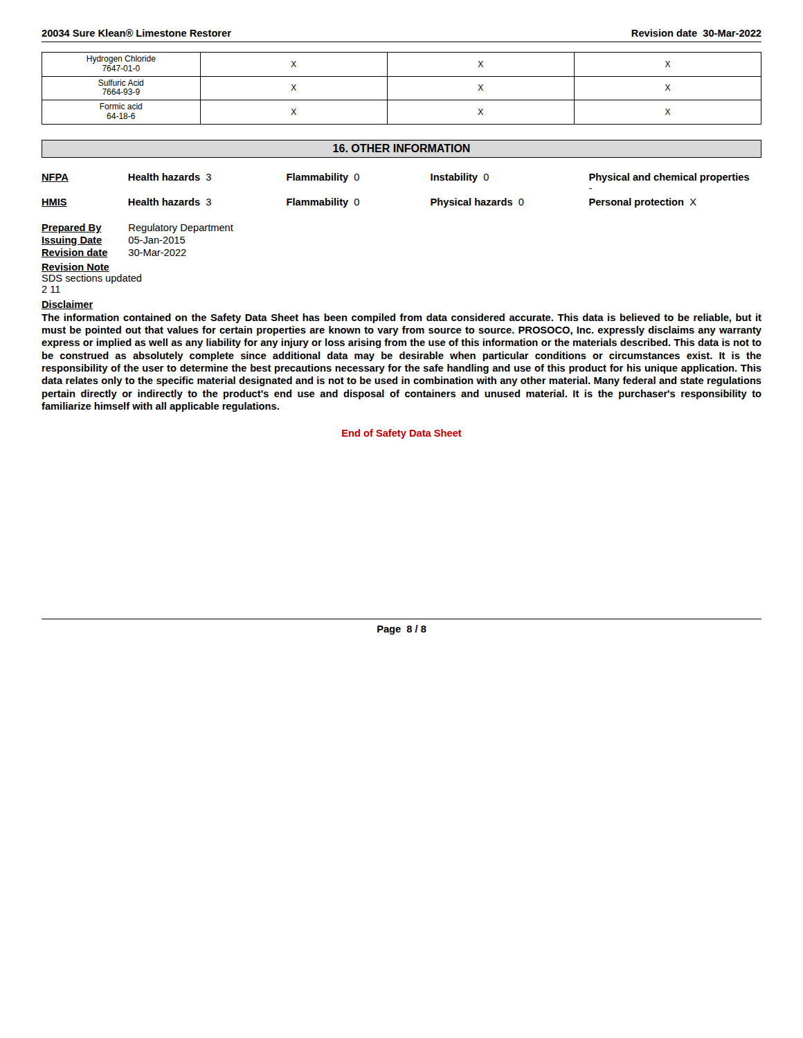20034 Sure Klean® Limestone Restorer Revision date 30-Mar-2022
| Hydrogen Chloride 7647-01-0 | X | X | X |
| Sulfuric Acid 7664-93-9 | X | X | X |
| Formic acid 64-18-6 | X | X | X |
16. OTHER INFORMATION
| NFPA | Health hazards 3 | Flammability 0 | Instability 0 | Physical and chemical properties - |
| HMIS | Health hazards 3 | Flammability 0 | Physical hazards 0 | Personal protection X |
| Prepared By | Regulatory Department |
| Issuing Date | 05-Jan-2015 |
| Revision date | 30-Mar-2022 |
Revision Note
SDS sections updated
2 11
Disclaimer
The information contained on the Safety Data Sheet has been compiled from data considered accurate. This data is believed to be reliable, but it must be pointed out that values for certain properties are known to vary from source to source. PROSOCO, Inc. expressly disclaims any warranty express or implied as well as any liability for any injury or loss arising from the use of this information or the materials described. This data is not to be construed as absolutely complete since additional data may be desirable when particular conditions or circumstances exist. It is the responsibility of the user to determine the best precautions necessary for the safe handling and use of this product for his unique application. This data relates only to the specific material designated and is not to be used in combination with any other material. Many federal and state regulations pertain directly or indirectly to the product's end use and disposal of containers and unused material. It is the purchaser's responsibility to familiarize himself with all applicable regulations.
End of Safety Data Sheet
Page 8 / 8